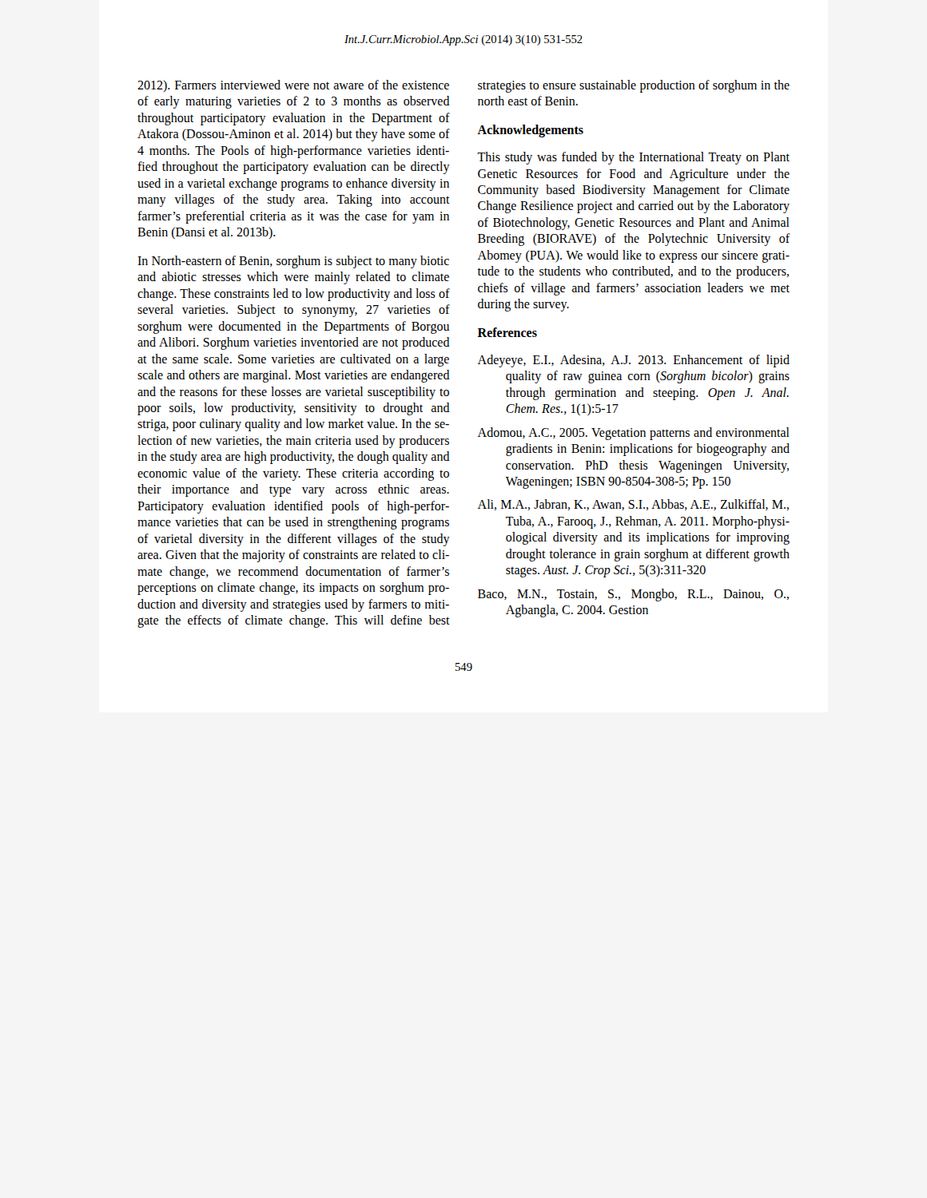Int.J.Curr.Microbiol.App.Sci (2014) 3(10) 531-552
2012). Farmers interviewed were not aware of the existence of early maturing varieties of 2 to 3 months as observed throughout participatory evaluation in the Department of Atakora (Dossou-Aminon et al. 2014) but they have some of 4 months. The Pools of high-performance varieties identified throughout the participatory evaluation can be directly used in a varietal exchange programs to enhance diversity in many villages of the study area. Taking into account farmer’s preferential criteria as it was the case for yam in Benin (Dansi et al. 2013b).
In North-eastern of Benin, sorghum is subject to many biotic and abiotic stresses which were mainly related to climate change. These constraints led to low productivity and loss of several varieties. Subject to synonymy, 27 varieties of sorghum were documented in the Departments of Borgou and Alibori. Sorghum varieties inventoried are not produced at the same scale. Some varieties are cultivated on a large scale and others are marginal. Most varieties are endangered and the reasons for these losses are varietal susceptibility to poor soils, low productivity, sensitivity to drought and striga, poor culinary quality and low market value. In the selection of new varieties, the main criteria used by producers in the study area are high productivity, the dough quality and economic value of the variety. These criteria according to their importance and type vary across ethnic areas. Participatory evaluation identified pools of high-performance varieties that can be used in strengthening programs of varietal diversity in the different villages of the study area. Given that the majority of constraints are related to climate change, we recommend documentation of farmer’s perceptions on climate change, its impacts on sorghum production and diversity and strategies used by farmers to mitigate the effects of climate change. This will define best strategies to ensure sustainable production of sorghum in the north east of Benin.
Acknowledgements
This study was funded by the International Treaty on Plant Genetic Resources for Food and Agriculture under the Community based Biodiversity Management for Climate Change Resilience project and carried out by the Laboratory of Biotechnology, Genetic Resources and Plant and Animal Breeding (BIORAVE) of the Polytechnic University of Abomey (PUA). We would like to express our sincere gratitude to the students who contributed, and to the producers, chiefs of village and farmers’ association leaders we met during the survey.
References
Adeyeye, E.I., Adesina, A.J. 2013. Enhancement of lipid quality of raw guinea corn (Sorghum bicolor) grains through germination and steeping. Open J. Anal. Chem. Res., 1(1):5-17
Adomou, A.C., 2005. Vegetation patterns and environmental gradients in Benin: implications for biogeography and conservation. PhD thesis Wageningen University, Wageningen; ISBN 90-8504-308-5; Pp. 150
Ali, M.A., Jabran, K., Awan, S.I., Abbas, A.E., Zulkiffal, M., Tuba, A., Farooq, J., Rehman, A. 2011. Morpho-physiological diversity and its implications for improving drought tolerance in grain sorghum at different growth stages. Aust. J. Crop Sci., 5(3):311-320
Baco, M.N., Tostain, S., Mongbo, R.L., Dainou, O., Agbangla, C. 2004. Gestion
549